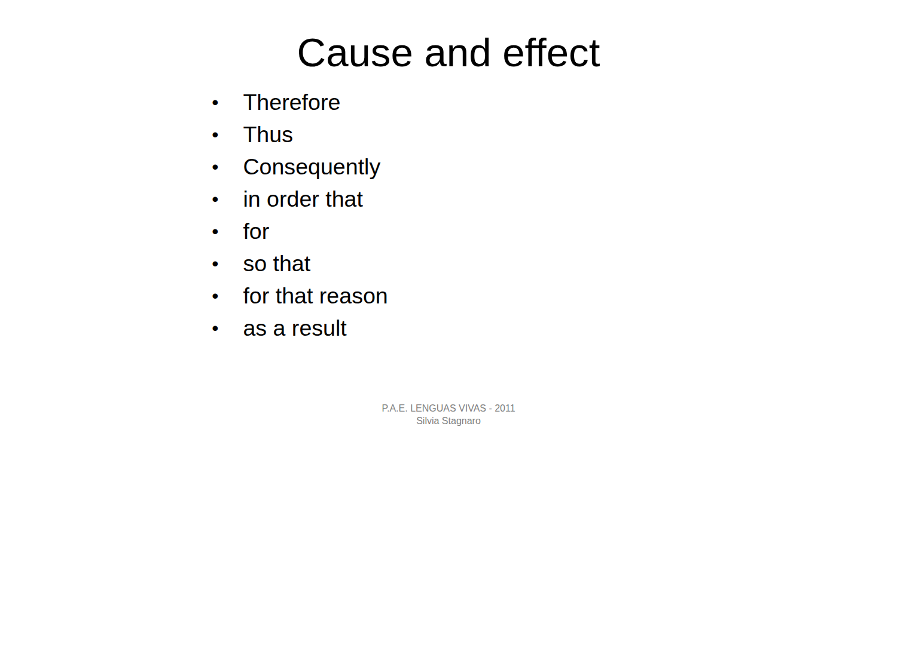Cause and effect
Therefore
Thus
Consequently
in order that
for
so that
for that reason
as a result
P.A.E. LENGUAS VIVAS - 2011
Silvia Stagnaro